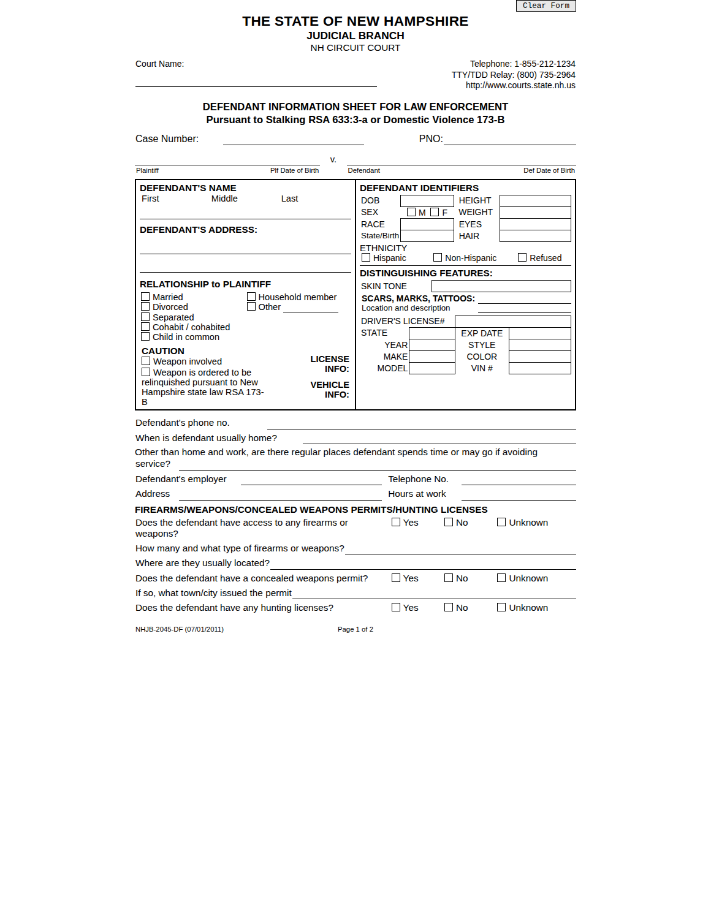Clear Form
THE STATE OF NEW HAMPSHIRE
JUDICIAL BRANCH
NH CIRCUIT COURT
| Court Name: | Telephone: 1-855-212-1234 TTY/TDD Relay: (800) 735-2964 http://www.courts.state.nh.us |
DEFENDANT INFORMATION SHEET FOR LAW ENFORCEMENT
Pursuant to Stalking RSA 633:3-a or Domestic Violence 173-B
| Case Number: | | | PNO: | |
| | v. | |
| / Plaintiff / Plf Date of Birth / | | / Defendant / Def Date of Birth / |
| DEFENDANT'S NAME / First / Middle / Last / DEFENDANT'S ADDRESS: RELATIONSHIP to PLAINTIFF / Married / Household member / / Divorced / Other / / Separated / / / Cohabit / cohabited / / / Child in common / / / CAUTION Weapon involved Weapon is ordered to be relinquished pursuant to New Hampshire state law RSA 173-B / LICENSE INFO: VEHICLE INFO: / | DEFENDANT IDENTIFIERS / DOB / / HEIGHT / / / SEX / M F / WEIGHT / / / RACE / / EYES / / / State/Birth / / HAIR / / ETHNICITY / Hispanic / Non-Hispanic / Refused / DISTINGUISHING FEATURES: / SKIN TONE / / / SCARS, MARKS, TATTOOS: / / / Location and description / / / DRIVER'S LICENSE# / / / STATE / / EXP DATE / / / YEAR / / STYLE / / / MAKE / / COLOR / / / MODEL / / VIN # / / |
| Defendant's phone no. | |
| When is defendant usually home? | |
Other than home and work, are there regular places defendant spends time or may go if avoiding
| service? | |
| Defendant's employer | | Telephone No. | |
| Address | | Hours at work | |
FIREARMS/WEAPONS/CONCEALED WEAPONS PERMITS/HUNTING LICENSES
| Does the defendant have access to any firearms or weapons? | Yes | No | Unknown |
| How many and what type of firearms or weapons? | |
| Where are they usually located? | |
| Does the defendant have a concealed weapons permit? | Yes | No | Unknown |
| If so, what town/city issued the permit | |
| Does the defendant have any hunting licenses? | Yes | No | Unknown |
| NHJB-2045-DF (07/01/2011) | Page 1 of 2 | |